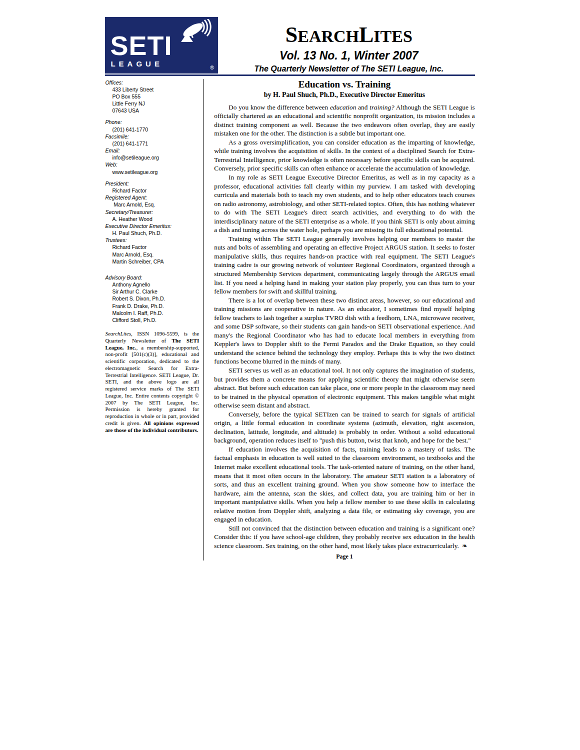SETI
LEAGUE
®
SEARCHLITES
Vol. 13 No. 1, Winter 2007
The Quarterly Newsletter of The SETI League, Inc.
Offices:
433 Liberty Street
PO Box 555
Little Ferry NJ
07643 USA
Phone:
(201) 641-1770
Facsimile:
(201) 641-1771
Email:
info@setileague.org
Web:
www.setileague.org
President:
Richard Factor
Registered Agent:
Marc Arnold, Esq.
Secretary/Treasurer:
A. Heather Wood
Executive Director Emeritus:
H. Paul Shuch, Ph.D.
Trustees:
Richard Factor
Marc Arnold, Esq.
Martin Schreiber, CPA
Advisory Board:
Anthony Agnello
Sir Arthur C. Clarke
Robert S. Dixon, Ph.D.
Frank D. Drake, Ph.D.
Malcolm I. Raff, Ph.D.
Clifford Stoll, Ph.D.
SearchLites, ISSN 1096-5599, is the Quarterly Newsletter of The SETI League, Inc., a membership-supported, non-profit [501(c)(3)], educational and scientific corporation, dedicated to the electromagnetic Search for Extra-Terrestrial Intelligence. SETI League, Dr. SETI, and the above logo are all registered service marks of The SETI League, Inc. Entire contents copyright © 2007 by The SETI League, Inc. Permission is hereby granted for reproduction in whole or in part, provided credit is given. All opinions expressed are those of the individual contributors.
Education vs. Training
by H. Paul Shuch, Ph.D., Executive Director Emeritus
Do you know the difference between education and training? Although the SETI League is officially chartered as an educational and scientific nonprofit organization, its mission includes a distinct training component as well. Because the two endeavors often overlap, they are easily mistaken one for the other. The distinction is a subtle but important one.
As a gross oversimplification, you can consider education as the imparting of knowledge, while training involves the acquisition of skills. In the context of a disciplined Search for Extra-Terrestrial Intelligence, prior knowledge is often necessary before specific skills can be acquired. Conversely, prior specific skills can often enhance or accelerate the accumulation of knowledge.
In my role as SETI League Executive Director Emeritus, as well as in my capacity as a professor, educational activities fall clearly within my purview. I am tasked with developing curricula and materials both to teach my own students, and to help other educators teach courses on radio astronomy, astrobiology, and other SETI-related topics. Often, this has nothing whatever to do with The SETI League's direct search activities, and everything to do with the interdisciplinary nature of the SETI enterprise as a whole. If you think SETI is only about aiming a dish and tuning across the water hole, perhaps you are missing its full educational potential.
Training within The SETI League generally involves helping our members to master the nuts and bolts of assembling and operating an effective Project ARGUS station. It seeks to foster manipulative skills, thus requires hands-on practice with real equipment. The SETI League's training cadre is our growing network of volunteer Regional Coordinators, organized through a structured Membership Services department, communicating largely through the ARGUS email list. If you need a helping hand in making your station play properly, you can thus turn to your fellow members for swift and skillful training.
There is a lot of overlap between these two distinct areas, however, so our educational and training missions are cooperative in nature. As an educator, I sometimes find myself helping fellow teachers to lash together a surplus TVRO dish with a feedhorn, LNA, microwave receiver, and some DSP software, so their students can gain hands-on SETI observational experience. And many's the Regional Coordinator who has had to educate local members in everything from Keppler's laws to Doppler shift to the Fermi Paradox and the Drake Equation, so they could understand the science behind the technology they employ. Perhaps this is why the two distinct functions become blurred in the minds of many.
SETI serves us well as an educational tool. It not only captures the imagination of students, but provides them a concrete means for applying scientific theory that might otherwise seem abstract. But before such education can take place, one or more people in the classroom may need to be trained in the physical operation of electronic equipment. This makes tangible what might otherwise seem distant and abstract.
Conversely, before the typical SETIzen can be trained to search for signals of artificial origin, a little formal education in coordinate systems (azimuth, elevation, right ascension, declination, latitude, longitude, and altitude) is probably in order. Without a solid educational background, operation reduces itself to "push this button, twist that knob, and hope for the best."
If education involves the acquisition of facts, training leads to a mastery of tasks. The factual emphasis in education is well suited to the classroom environment, so textbooks and the Internet make excellent educational tools. The task-oriented nature of training, on the other hand, means that it most often occurs in the laboratory. The amateur SETI station is a laboratory of sorts, and thus an excellent training ground. When you show someone how to interface the hardware, aim the antenna, scan the skies, and collect data, you are training him or her in important manipulative skills. When you help a fellow member to use these skills in calculating relative motion from Doppler shift, analyzing a data file, or estimating sky coverage, you are engaged in education.
Still not convinced that the distinction between education and training is a significant one? Consider this: if you have school-age children, they probably receive sex education in the health science classroom. Sex training, on the other hand, most likely takes place extracurricularly. ❧
Page 1